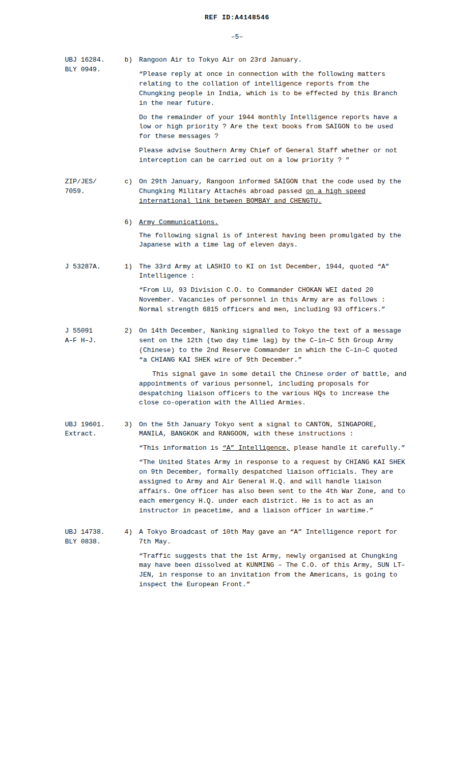REF ID:A4148546
–5–
| UBJ 16284. BLY 0949. | b) | Rangoon Air to Tokyo Air on 23rd January. “Please reply at once in connection with the following matters relating to the collation of intelligence reports from the Chungking people in India, which is to be effected by this Branch in the near future. Do the remainder of your 1944 monthly Intelligence reports have a low or high priority ? Are the text books from SAIGON to be used for these messages ? Please advise Southern Army Chief of General Staff whether or not interception can be carried out on a low priority ? ” |
| ZIP/JES/ 7059. | c) | On 29th January, Rangoon informed SAIGON that the code used by the Chungking Military Attachés abroad passed on a high speed international link between BOMBAY and CHENGTU. |
| | 6) | Army Communications. The following signal is of interest having been promulgated by the Japanese with a time lag of eleven days. |
| J 53287A. | 1) | The 33rd Army at LASHIO to KI on 1st December, 1944, quoted “A” Intelligence : “From LU, 93 Division C.O. to Commander CHOKAN WEI dated 20 November. Vacancies of personnel in this Army are as follows : Normal strength 6815 officers and men, including 93 officers.” |
| J 55091 A–F H–J. | 2) | On 14th December, Nanking signalled to Tokyo the text of a message sent on the 12th (two day time lag) by the C–in–C 5th Group Army (Chinese) to the 2nd Reserve Commander in which the C–in–C quoted “a CHIANG KAI SHEK wire of 9th December.” This signal gave in some detail the Chinese order of battle, and appointments of various personnel, including proposals for despatching liaison officers to the various HQs to increase the close co-operation with the Allied Armies. |
| UBJ 19601. Extract. | 3) | On the 5th January Tokyo sent a signal to CANTON, SINGAPORE, MANILA, BANGKOK and RANGOON, with these instructions : “This information is “A” Intelligence, please handle it carefully.” “The United States Army in response to a request by CHIANG KAI SHEK on 9th December, formally despatched liaison officials. They are assigned to Army and Air General H.Q. and will handle liaison affairs. One officer has also been sent to the 4th War Zone, and to each emergency H.Q. under each district. He is to act as an instructor in peacetime, and a liaison officer in wartime.” |
| UBJ 14738. BLY 0838. | 4) | A Tokyo Broadcast of 10th May gave an “A” Intelligence report for 7th May. “Traffic suggests that the 1st Army, newly organised at Chungking may have been dissolved at KUNMING – The C.O. of this Army, SUN LT–JEN, in response to an invitation from the Americans, is going to inspect the European Front.” |